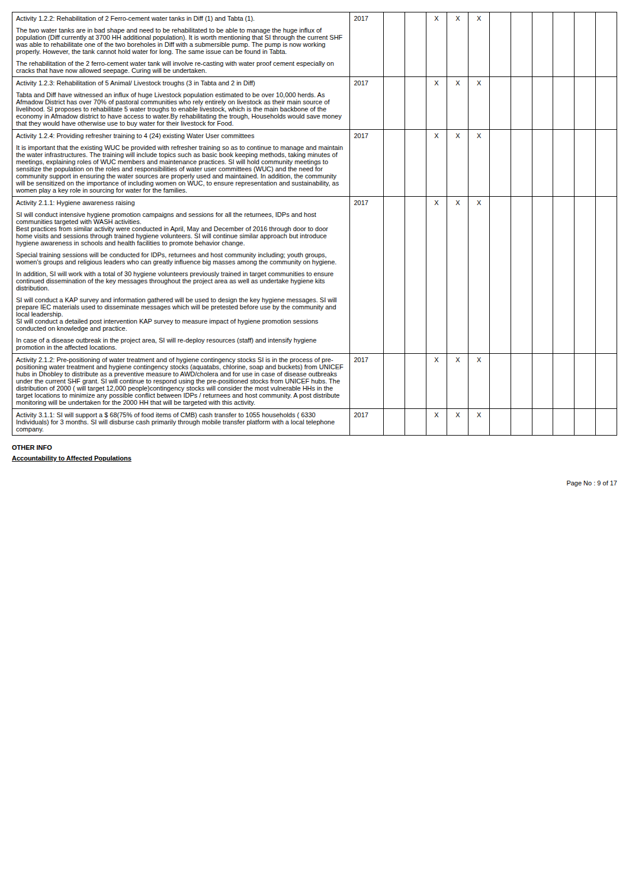| Activity 1.2.2: Rehabilitation of 2 Ferro-cement water tanks in Diff (1) and Tabta (1). The two water tanks are in bad shape and need to be rehabilitated to be able to manage the huge influx of population (Diff currently at 3700 HH additional population). It is worth mentioning that SI through the current SHF was able to rehabilitate one of the two boreholes in Diff with a submersible pump. The pump is now working properly. However, the tank cannot hold water for long. The same issue can be found in Tabta. The rehabilitation of the 2 ferro-cement water tank will involve re-casting with water proof cement especially on cracks that have now allowed seepage. Curing will be undertaken. | 2017 | | | X | X | X | | | | | | |
| Activity 1.2.3: Rehabilitation of 5 Animal/ Livestock troughs (3 in Tabta and 2 in Diff) Tabta and Diff have witnessed an influx of huge Livestock population estimated to be over 10,000 herds. As Afmadow District has over 70% of pastoral communities who rely entirely on livestock as their main source of livelihood. SI proposes to rehabilitate 5 water troughs to enable livestock, which is the main backbone of the economy in Afmadow district to have access to water.By rehabilitating the trough, Households would save money that they would have otherwise use to buy water for their livestock for Food. | 2017 | | | X | X | X | | | | | | |
| Activity 1.2.4: Providing refresher training to 4 (24) existing Water User committees It is important that the existing WUC be provided with refresher training so as to continue to manage and maintain the water infrastructures. The training will include topics such as basic book keeping methods, taking minutes of meetings, explaining roles of WUC members and maintenance practices. SI will hold community meetings to sensitize the population on the roles and responsibilities of water user committees (WUC) and the need for community support in ensuring the water sources are properly used and maintained. In addition, the community will be sensitized on the importance of including women on WUC, to ensure representation and sustainability, as women play a key role in sourcing for water for the families. | 2017 | | | X | X | X | | | | | | |
| Activity 2.1.1: Hygiene awareness raising SI will conduct intensive hygiene promotion campaigns and sessions for all the returnees, IDPs and host communities targeted with WASH activities. Best practices from similar activity were conducted in April, May and December of 2016 through door to door home visits and sessions through trained hygiene volunteers. SI will continue similar approach but introduce hygiene awareness in schools and health facilities to promote behavior change. Special training sessions will be conducted for IDPs, returnees and host community including; youth groups, women's groups and religious leaders who can greatly influence big masses among the community on hygiene. In addition, SI will work with a total of 30 hygiene volunteers previously trained in target communities to ensure continued dissemination of the key messages throughout the project area as well as undertake hygiene kits distribution. SI will conduct a KAP survey and information gathered will be used to design the key hygiene messages. SI will prepare IEC materials used to disseminate messages which will be pretested before use by the community and local leadership. SI will conduct a detailed post intervention KAP survey to measure impact of hygiene promotion sessions conducted on knowledge and practice. In case of a disease outbreak in the project area, SI will re-deploy resources (staff) and intensify hygiene promotion in the affected locations. | 2017 | | | X | X | X | | | | | | |
| Activity 2.1.2: Pre-positioning of water treatment and of hygiene contingency stocks SI is in the process of pre-positioning water treatment and hygiene contingency stocks (aquatabs, chlorine, soap and buckets) from UNICEF hubs in Dhobley to distribute as a preventive measure to AWD/cholera and for use in case of disease outbreaks under the current SHF grant. SI will continue to respond using the pre-positioned stocks from UNICEF hubs. The distribution of 2000 ( will target 12,000 people)contingency stocks will consider the most vulnerable HHs in the target locations to minimize any possible conflict between IDPs / returnees and host community. A post distribute monitoring will be undertaken for the 2000 HH that will be targeted with this activity. | 2017 | | | X | X | X | | | | | | |
| Activity 3.1.1: SI will support a $ 68(75% of food items of CMB) cash transfer to 1055 households ( 6330 Individuals) for 3 months. SI will disburse cash primarily through mobile transfer platform with a local telephone company. | 2017 | | | X | X | X | | | | | | |
OTHER INFO
Accountability to Affected Populations
Page No : 9 of 17